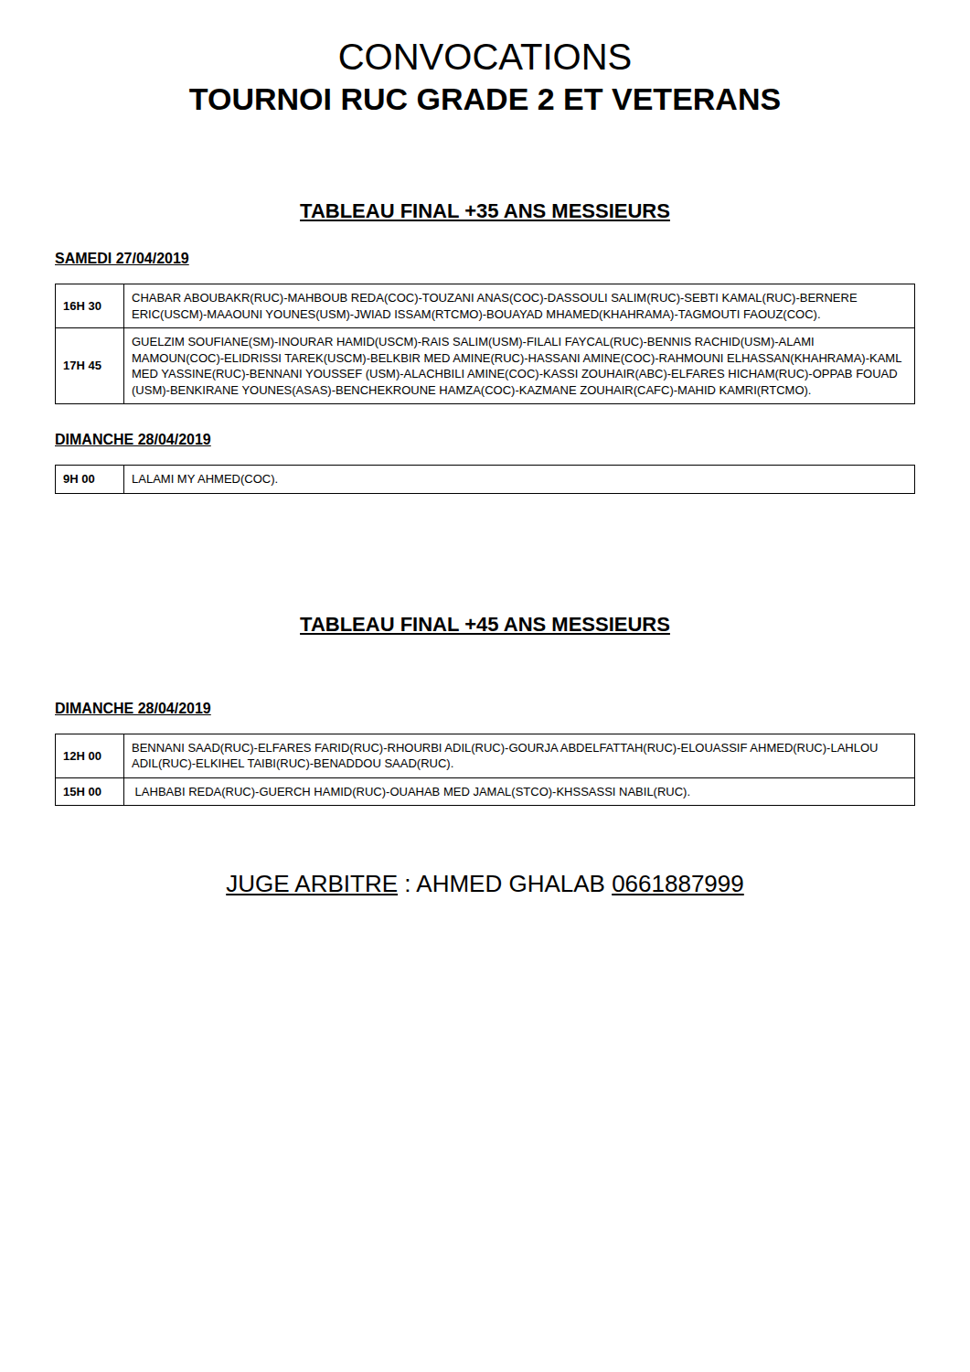CONVOCATIONS
TOURNOI RUC GRADE 2 ET VETERANS
TABLEAU FINAL +35 ANS MESSIEURS
SAMEDI 27/04/2019
| 16H 30 | CHABAR ABOUBAKR(RUC)-MAHBOUB REDA(COC)-TOUZANI ANAS(COC)-DASSOULI SALIM(RUC)-SEBTI KAMAL(RUC)-BERNERE ERIC(USCM)-MAAOUNI YOUNES(USM)-JWIAD ISSAM(RTCMO)-BOUAYAD MHAMED(KHAHRAMA)-TAGMOUTI FAOUZ(COC). |
| 17H 45 | GUELZIM SOUFIANE(SM)-INOURAR HAMID(USCM)-RAIS SALIM(USM)-FILALI FAYCAL(RUC)-BENNIS RACHID(USM)-ALAMI MAMOUN(COC)-ELIDRISSI TAREK(USCM)-BELKBIR MED AMINE(RUC)-HASSANI AMINE(COC)-RAHMOUNI ELHASSAN(KHAHRAMA)-KAML MED YASSINE(RUC)-BENNANI YOUSSEF (USM)-ALACHBILI AMINE(COC)-KASSI ZOUHAIR(ABC)-ELFARES HICHAM(RUC)-OPPAB FOUAD (USM)-BENKIRANE YOUNES(ASAS)-BENCHEKROUNE HAMZA(COC)-KAZMANE ZOUHAIR(CAFC)-MAHID KAMRI(RTCMO). |
DIMANCHE 28/04/2019
| 9H 00 | LALAMI MY AHMED(COC). |
TABLEAU FINAL +45 ANS MESSIEURS
DIMANCHE 28/04/2019
| 12H 00 | BENNANI SAAD(RUC)-ELFARES FARID(RUC)-RHOURBI ADIL(RUC)-GOURJA ABDELFATTAH(RUC)-ELOUASSIF AHMED(RUC)-LAHLOU ADIL(RUC)-ELKIHEL TAIBI(RUC)-BENADDOU SAAD(RUC). |
| 15H 00 | LAHBABI REDA(RUC)-GUERCH HAMID(RUC)-OUAHAB MED JAMAL(STCO)-KHSSASSI NABIL(RUC). |
JUGE ARBITRE : AHMED GHALAB 0661887999